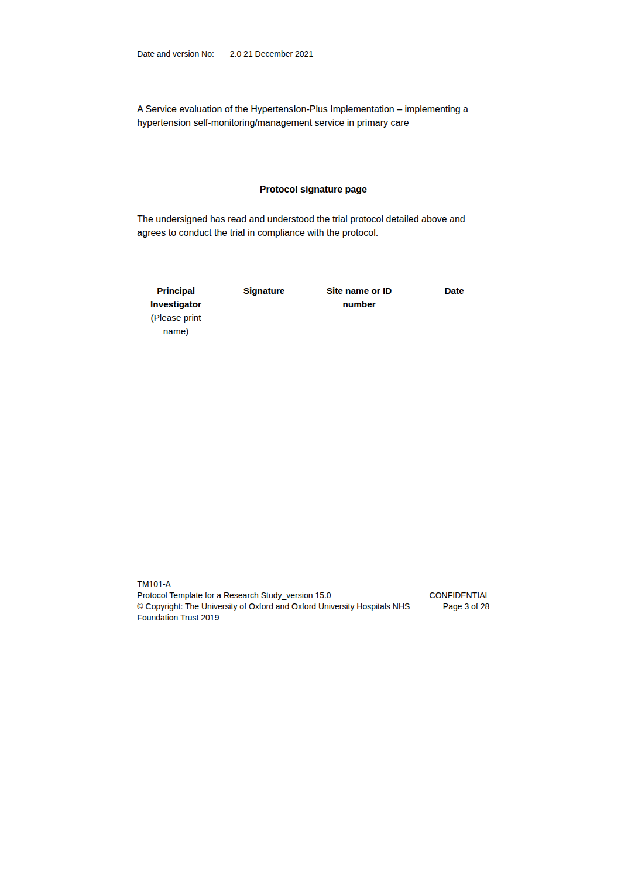Date and version No: 2.0 21 December 2021
A Service evaluation of the HypertensIon-Plus Implementation – implementing a hypertension self-monitoring/management service in primary care
Protocol signature page
The undersigned has read and understood the trial protocol detailed above and agrees to conduct the trial in compliance with the protocol.
| Principal Investigator (Please print name) | | Signature | | Site name or ID number | | Date |
TM101-A
Protocol Template for a Research Study_version 15.0
CONFIDENTIAL
© Copyright: The University of Oxford and Oxford University Hospitals NHS Foundation Trust 2019
Page 3 of 28